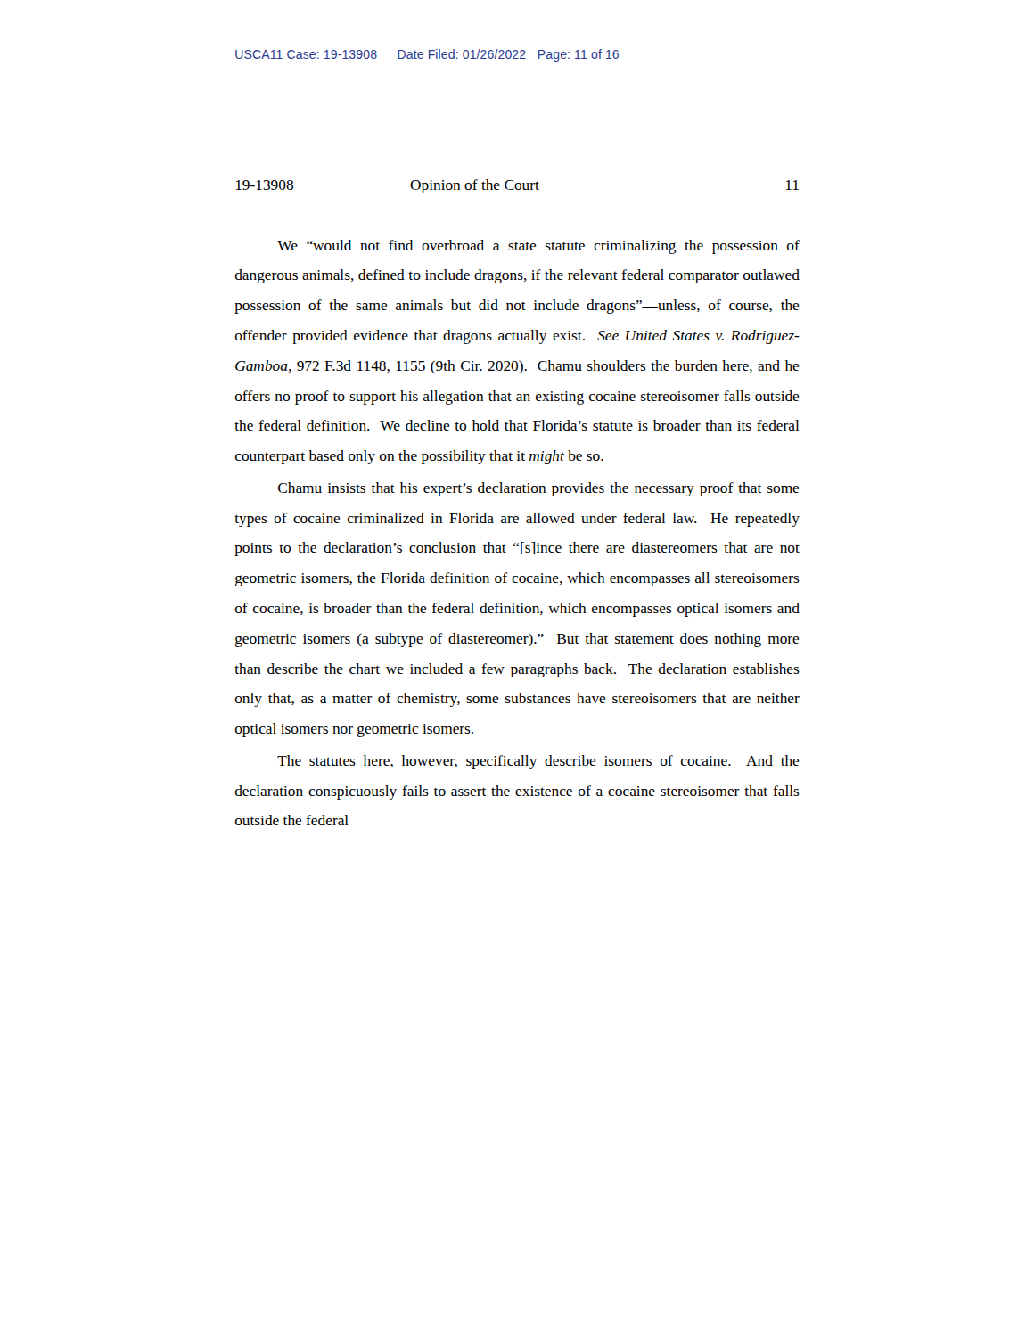USCA11 Case: 19-13908 Date Filed: 01/26/2022 Page: 11 of 16
19-13908
Opinion of the Court
11
We “would not find overbroad a state statute criminalizing the possession of dangerous animals, defined to include dragons, if the relevant federal comparator outlawed possession of the same animals but did not include dragons”—unless, of course, the offender provided evidence that dragons actually exist. See United States v. Rodriguez-Gamboa, 972 F.3d 1148, 1155 (9th Cir. 2020). Chamu shoulders the burden here, and he offers no proof to support his allegation that an existing cocaine stereoisomer falls outside the federal definition. We decline to hold that Florida’s statute is broader than its federal counterpart based only on the possibility that it might be so.
Chamu insists that his expert’s declaration provides the necessary proof that some types of cocaine criminalized in Florida are allowed under federal law. He repeatedly points to the declaration’s conclusion that “[s]ince there are diastereomers that are not geometric isomers, the Florida definition of cocaine, which encompasses all stereoisomers of cocaine, is broader than the federal definition, which encompasses optical isomers and geometric isomers (a subtype of diastereomer).” But that statement does nothing more than describe the chart we included a few paragraphs back. The declaration establishes only that, as a matter of chemistry, some substances have stereoisomers that are neither optical isomers nor geometric isomers.
The statutes here, however, specifically describe isomers of cocaine. And the declaration conspicuously fails to assert the existence of a cocaine stereoisomer that falls outside the federal